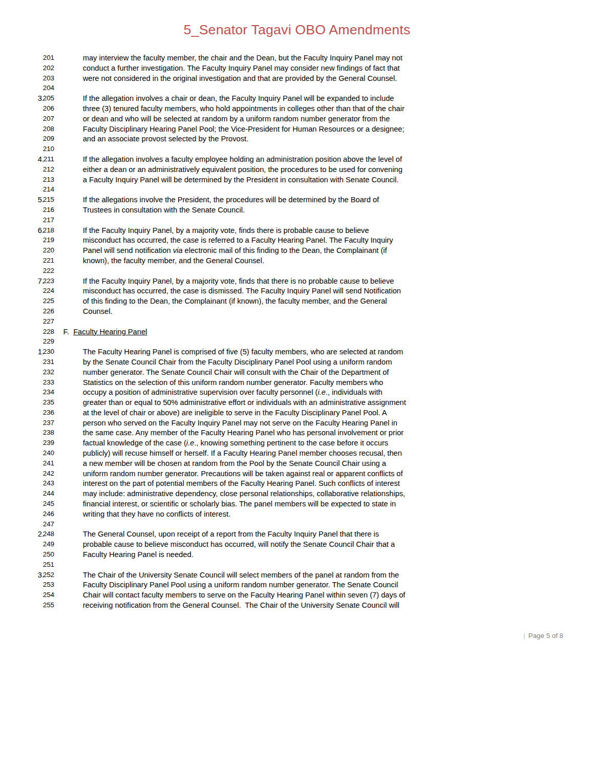5_Senator Tagavi OBO Amendments
| 201 | may interview the faculty member, the chair and the Dean, but the Faculty Inquiry Panel may not |
| 202 | conduct a further investigation. The Faculty Inquiry Panel may consider new findings of fact that |
| 203 | were not considered in the original investigation and that are provided by the General Counsel. |
| 204 | |
| 205 | 3. If the allegation involves a chair or dean, the Faculty Inquiry Panel will be expanded to include |
| 206 | three (3) tenured faculty members, who hold appointments in colleges other than that of the chair |
| 207 | or dean and who will be selected at random by a uniform random number generator from the |
| 208 | Faculty Disciplinary Hearing Panel Pool; the Vice-President for Human Resources or a designee; |
| 209 | and an associate provost selected by the Provost. |
| 210 | |
| 211 | 4. If the allegation involves a faculty employee holding an administration position above the level of |
| 212 | either a dean or an administratively equivalent position, the procedures to be used for convening |
| 213 | a Faculty Inquiry Panel will be determined by the President in consultation with Senate Council. |
| 214 | |
| 215 | 5. If the allegations involve the President, the procedures will be determined by the Board of |
| 216 | Trustees in consultation with the Senate Council. |
| 217 | |
| 218 | 6. If the Faculty Inquiry Panel, by a majority vote, finds there is probable cause to believe |
| 219 | misconduct has occurred, the case is referred to a Faculty Hearing Panel. The Faculty Inquiry |
| 220 | Panel will send notification via electronic mail of this finding to the Dean, the Complainant (if |
| 221 | known), the faculty member, and the General Counsel. |
| 222 | |
| 223 | 7. If the Faculty Inquiry Panel, by a majority vote, finds that there is no probable cause to believe |
| 224 | misconduct has occurred, the case is dismissed. The Faculty Inquiry Panel will send Notification |
| 225 | of this finding to the Dean, the Complainant (if known), the faculty member, and the General |
| 226 | Counsel. |
| 227 | |
| 228 | F. Faculty Hearing Panel |
| 229 | |
| 230 | 1. The Faculty Hearing Panel is comprised of five (5) faculty members, who are selected at random |
| 231 | by the Senate Council Chair from the Faculty Disciplinary Panel Pool using a uniform random |
| 232 | number generator. The Senate Council Chair will consult with the Chair of the Department of |
| 233 | Statistics on the selection of this uniform random number generator. Faculty members who |
| 234 | occupy a position of administrative supervision over faculty personnel ( i.e ., individuals with |
| 235 | greater than or equal to 50% administrative effort or individuals with an administrative assignment |
| 236 | at the level of chair or above) are ineligible to serve in the Faculty Disciplinary Panel Pool. A |
| 237 | person who served on the Faculty Inquiry Panel may not serve on the Faculty Hearing Panel in |
| 238 | the same case. Any member of the Faculty Hearing Panel who has personal involvement or prior |
| 239 | factual knowledge of the case ( i.e ., knowing something pertinent to the case before it occurs |
| 240 | publicly) will recuse himself or herself. If a Faculty Hearing Panel member chooses recusal, then |
| 241 | a new member will be chosen at random from the Pool by the Senate Council Chair using a |
| 242 | uniform random number generator. Precautions will be taken against real or apparent conflicts of |
| 243 | interest on the part of potential members of the Faculty Hearing Panel. Such conflicts of interest |
| 244 | may include: administrative dependency, close personal relationships, collaborative relationships, |
| 245 | financial interest, or scientific or scholarly bias. The panel members will be expected to state in |
| 246 | writing that they have no conflicts of interest. |
| 247 | |
| 248 | 2. The General Counsel, upon receipt of a report from the Faculty Inquiry Panel that there is |
| 249 | probable cause to believe misconduct has occurred, will notify the Senate Council Chair that a |
| 250 | Faculty Hearing Panel is needed. |
| 251 | |
| 252 | 3. The Chair of the University Senate Council will select members of the panel at random from the |
| 253 | Faculty Disciplinary Panel Pool using a uniform random number generator. The Senate Council |
| 254 | Chair will contact faculty members to serve on the Faculty Hearing Panel within seven (7) days of |
| 255 | receiving notification from the General Counsel. The Chair of the University Senate Council will |
|Page 5 of 8